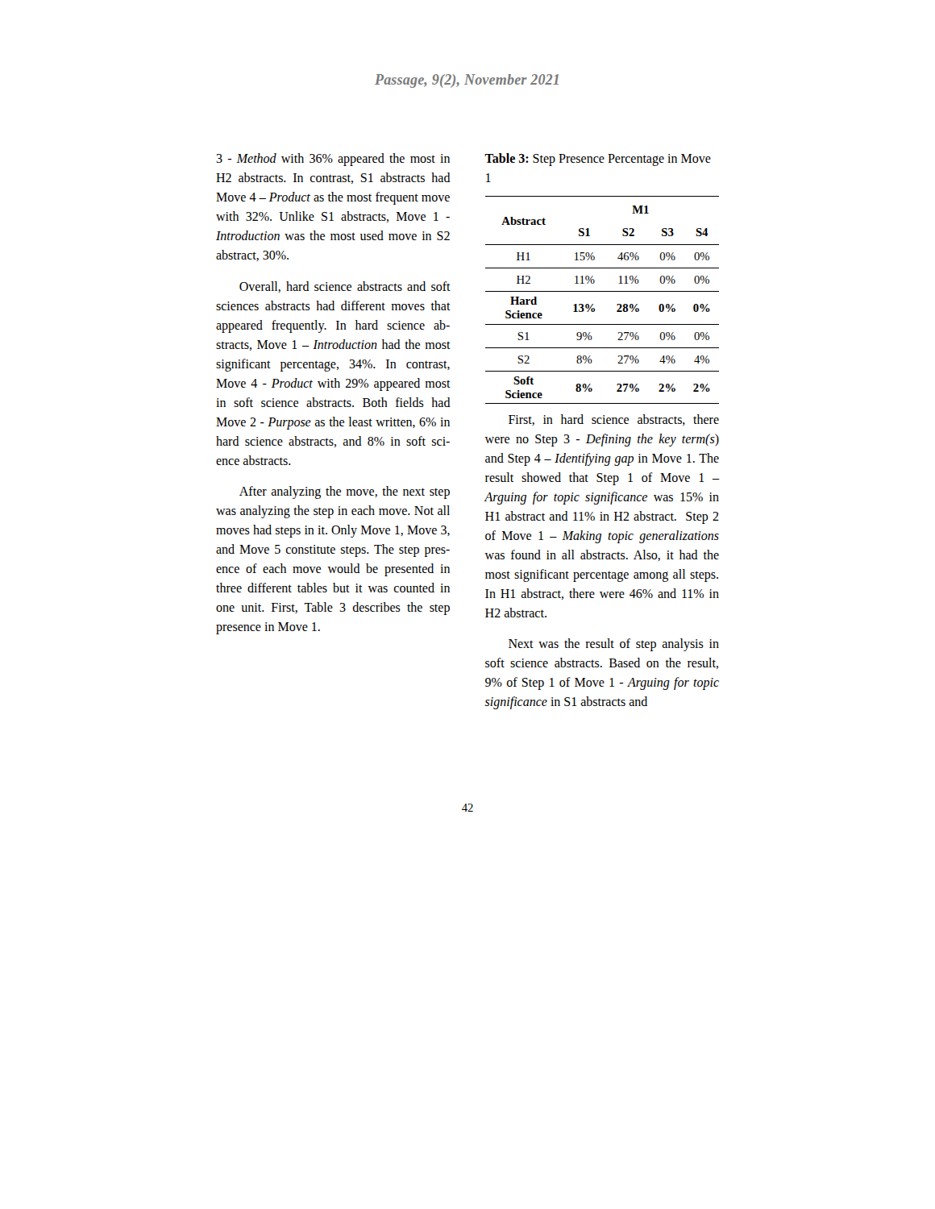Passage, 9(2), November 2021
3 - Method with 36% appeared the most in H2 abstracts. In contrast, S1 abstracts had Move 4 – Product as the most frequent move with 32%. Unlike S1 abstracts, Move 1 - Introduction was the most used move in S2 abstract, 30%.
Overall, hard science abstracts and soft sciences abstracts had different moves that appeared frequently. In hard science abstracts, Move 1 – Introduction had the most significant percentage, 34%. In contrast, Move 4 - Product with 29% appeared most in soft science abstracts. Both fields had Move 2 - Purpose as the least written, 6% in hard science abstracts, and 8% in soft science abstracts.
After analyzing the move, the next step was analyzing the step in each move. Not all moves had steps in it. Only Move 1, Move 3, and Move 5 constitute steps. The step presence of each move would be presented in three different tables but it was counted in one unit. First, Table 3 describes the step presence in Move 1.
Table 3: Step Presence Percentage in Move 1
| Abstract | M1 |
| --- | --- |
| S1 | S2 | S3 | S4 |
| H1 | 15% | 46% | 0% | 0% |
| H2 | 11% | 11% | 0% | 0% |
| Hard Science | 13% | 28% | 0% | 0% |
| S1 | 9% | 27% | 0% | 0% |
| S2 | 8% | 27% | 4% | 4% |
| Soft Science | 8% | 27% | 2% | 2% |
First, in hard science abstracts, there were no Step 3 - Defining the key term(s) and Step 4 – Identifying gap in Move 1. The result showed that Step 1 of Move 1 – Arguing for topic significance was 15% in H1 abstract and 11% in H2 abstract. Step 2 of Move 1 – Making topic generalizations was found in all abstracts. Also, it had the most significant percentage among all steps. In H1 abstract, there were 46% and 11% in H2 abstract.
Next was the result of step analysis in soft science abstracts. Based on the result, 9% of Step 1 of Move 1 - Arguing for topic significance in S1 abstracts and
42